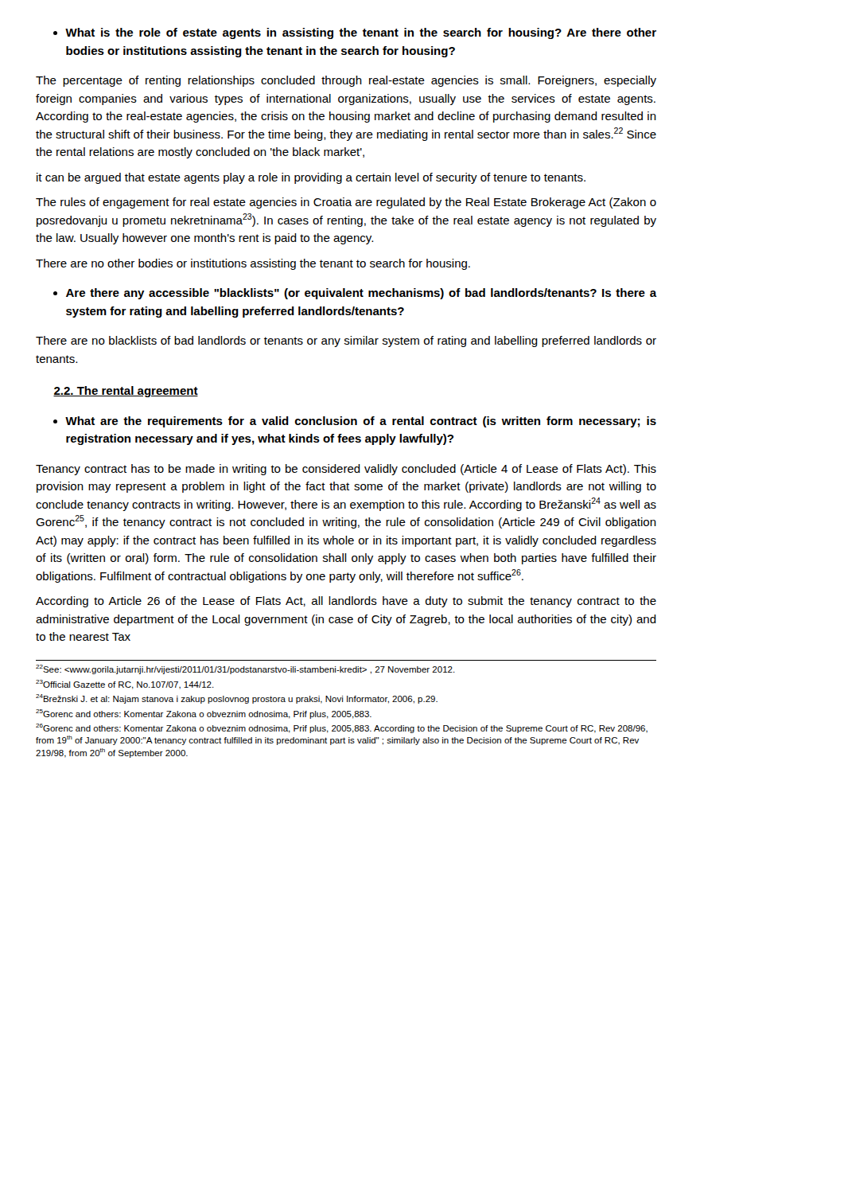What is the role of estate agents in assisting the tenant in the search for housing? Are there other bodies or institutions assisting the tenant in the search for housing?
The percentage of renting relationships concluded through real-estate agencies is small. Foreigners, especially foreign companies and various types of international organizations, usually use the services of estate agents. According to the real-estate agencies, the crisis on the housing market and decline of purchasing demand resulted in the structural shift of their business. For the time being, they are mediating in rental sector more than in sales.22 Since the rental relations are mostly concluded on 'the black market',
it can be argued that estate agents play a role in providing a certain level of security of tenure to tenants.
The rules of engagement for real estate agencies in Croatia are regulated by the Real Estate Brokerage Act (Zakon o posredovanju u prometu nekretninama23). In cases of renting, the take of the real estate agency is not regulated by the law. Usually however one month's rent is paid to the agency.
There are no other bodies or institutions assisting the tenant to search for housing.
Are there any accessible "blacklists" (or equivalent mechanisms) of bad landlords/tenants? Is there a system for rating and labelling preferred landlords/tenants?
There are no blacklists of bad landlords or tenants or any similar system of rating and labelling preferred landlords or tenants.
2.2. The rental agreement
What are the requirements for a valid conclusion of a rental contract (is written form necessary; is registration necessary and if yes, what kinds of fees apply lawfully)?
Tenancy contract has to be made in writing to be considered validly concluded (Article 4 of Lease of Flats Act). This provision may represent a problem in light of the fact that some of the market (private) landlords are not willing to conclude tenancy contracts in writing. However, there is an exemption to this rule. According to Brežanski24 as well as Gorenc25, if the tenancy contract is not concluded in writing, the rule of consolidation (Article 249 of Civil obligation Act) may apply: if the contract has been fulfilled in its whole or in its important part, it is validly concluded regardless of its (written or oral) form. The rule of consolidation shall only apply to cases when both parties have fulfilled their obligations. Fulfilment of contractual obligations by one party only, will therefore not suffice26.
According to Article 26 of the Lease of Flats Act, all landlords have a duty to submit the tenancy contract to the administrative department of the Local government (in case of City of Zagreb, to the local authorities of the city) and to the nearest Tax
22See: <www.gorila.jutarnji.hr/vijesti/2011/01/31/podstanarstvo-ili-stambeni-kredit> , 27 November 2012.
23Official Gazette of RC, No.107/07, 144/12.
24Brežnski J. et al: Najam stanova i zakup poslovnog prostora u praksi, Novi Informator, 2006, p.29.
25Gorenc and others: Komentar Zakona o obveznim odnosima, Prif plus, 2005,883.
26Gorenc and others: Komentar Zakona o obveznim odnosima, Prif plus, 2005,883. According to the Decision of the Supreme Court of RC, Rev 208/96, from 19th of January 2000:"A tenancy contract fulfilled in its predominant part is valid" ; similarly also in the Decision of the Supreme Court of RC, Rev 219/98, from 20th of September 2000.